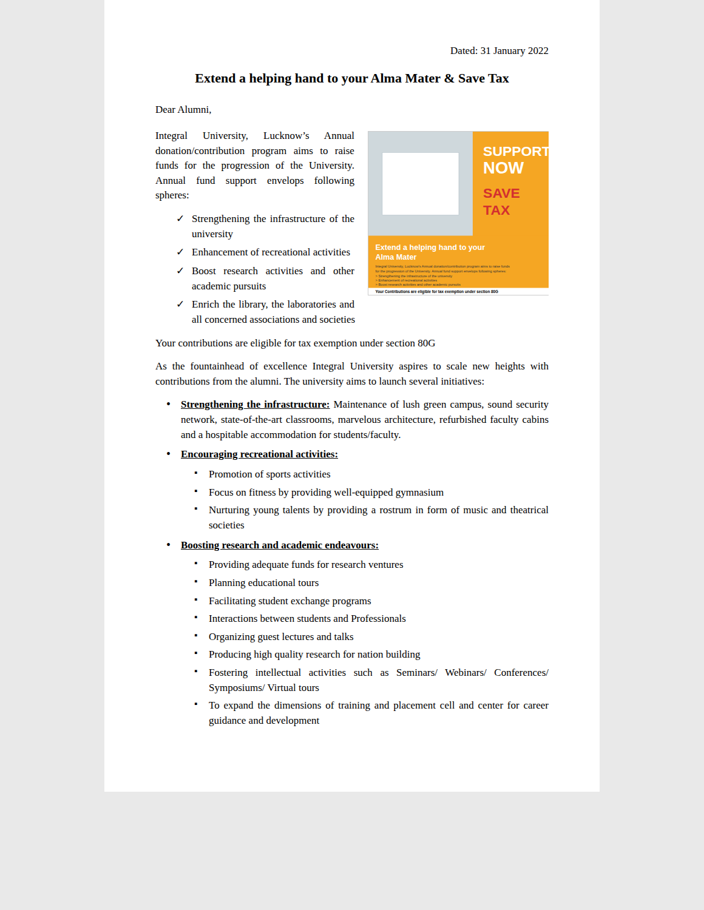Dated: 31 January 2022
Extend a helping hand to your Alma Mater & Save Tax
Dear Alumni,
Integral University, Lucknow’s Annual donation/contribution program aims to raise funds for the progression of the University. Annual fund support envelops following spheres:
Strengthening the infrastructure of the university
Enhancement of recreational activities
Boost research activities and other academic pursuits
Enrich the library, the laboratories and all concerned associations and societies
Your contributions are eligible for tax exemption under section 80G
As the fountainhead of excellence Integral University aspires to scale new heights with contributions from the alumni. The university aims to launch several initiatives:
Strengthening the infrastructure: Maintenance of lush green campus, sound security network, state-of-the-art classrooms, marvelous architecture, refurbished faculty cabins and a hospitable accommodation for students/faculty.
Encouraging recreational activities:
Promotion of sports activities
Focus on fitness by providing well-equipped gymnasium
Nurturing young talents by providing a rostrum in form of music and theatrical societies
Boosting research and academic endeavours:
Providing adequate funds for research ventures
Planning educational tours
Facilitating student exchange programs
Interactions between students and Professionals
Organizing guest lectures and talks
Producing high quality research for nation building
Fostering intellectual activities such as Seminars/ Webinars/ Conferences/ Symposiums/ Virtual tours
To expand the dimensions of training and placement cell and center for career guidance and development